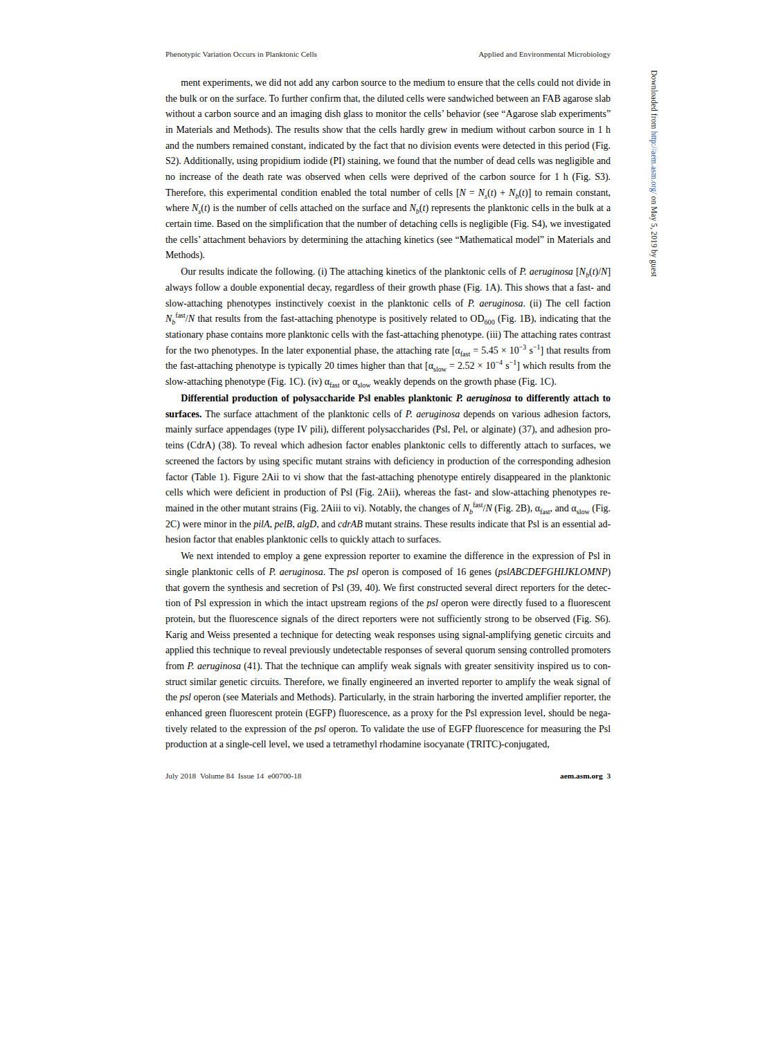Phenotypic Variation Occurs in Planktonic Cells Applied and Environmental Microbiology
Downloaded from http://aem.asm.org/ on May 5, 2019 by guest
ment experiments, we did not add any carbon source to the medium to ensure that the cells could not divide in the bulk or on the surface. To further confirm that, the diluted cells were sandwiched between an FAB agarose slab without a carbon source and an imaging dish glass to monitor the cells’ behavior (see “Agarose slab experiments” in Materials and Methods). The results show that the cells hardly grew in medium without carbon source in 1 h and the numbers remained constant, indicated by the fact that no division events were detected in this period (Fig. S2). Additionally, using propidium iodide (PI) staining, we found that the number of dead cells was negligible and no increase of the death rate was observed when cells were deprived of the carbon source for 1 h (Fig. S3). Therefore, this experimental condition enabled the total number of cells [N = Ns(t) + Nb(t)] to remain constant, where Ns(t) is the number of cells attached on the surface and Nb(t) represents the planktonic cells in the bulk at a certain time. Based on the simplification that the number of detaching cells is negligible (Fig. S4), we investigated the cells’ attachment behaviors by determining the attaching kinetics (see “Mathematical model” in Materials and Methods).
Our results indicate the following. (i) The attaching kinetics of the planktonic cells of P. aeruginosa [Nb(t)/N] always follow a double exponential decay, regardless of their growth phase (Fig. 1A). This shows that a fast- and slow-attaching phenotypes instinctively coexist in the planktonic cells of P. aeruginosa. (ii) The cell faction Nbfast/N that results from the fast-attaching phenotype is positively related to OD600 (Fig. 1B), indicating that the stationary phase contains more planktonic cells with the fast-attaching phenotype. (iii) The attaching rates contrast for the two phenotypes. In the later exponential phase, the attaching rate [αfast = 5.45 × 10−3 s−1] that results from the fast-attaching phenotype is typically 20 times higher than that [αslow = 2.52 × 10−4 s−1] which results from the slow-attaching phenotype (Fig. 1C). (iv) αfast or αslow weakly depends on the growth phase (Fig. 1C).
Differential production of polysaccharide Psl enables planktonic P. aeruginosa to differently attach to surfaces. The surface attachment of the planktonic cells of P. aeruginosa depends on various adhesion factors, mainly surface appendages (type IV pili), different polysaccharides (Psl, Pel, or alginate) (37), and adhesion proteins (CdrA) (38). To reveal which adhesion factor enables planktonic cells to differently attach to surfaces, we screened the factors by using specific mutant strains with deficiency in production of the corresponding adhesion factor (Table 1). Figure 2Aii to vi show that the fast-attaching phenotype entirely disappeared in the planktonic cells which were deficient in production of Psl (Fig. 2Aii), whereas the fast- and slow-attaching phenotypes remained in the other mutant strains (Fig. 2Aiii to vi). Notably, the changes of Nbfast/N (Fig. 2B), αfast, and αslow (Fig. 2C) were minor in the pilA, pelB, algD, and cdrAB mutant strains. These results indicate that Psl is an essential adhesion factor that enables planktonic cells to quickly attach to surfaces.
We next intended to employ a gene expression reporter to examine the difference in the expression of Psl in single planktonic cells of P. aeruginosa. The psl operon is composed of 16 genes (pslABCDEFGHIJKLOMNP) that govern the synthesis and secretion of Psl (39, 40). We first constructed several direct reporters for the detection of Psl expression in which the intact upstream regions of the psl operon were directly fused to a fluorescent protein, but the fluorescence signals of the direct reporters were not sufficiently strong to be observed (Fig. S6). Karig and Weiss presented a technique for detecting weak responses using signal-amplifying genetic circuits and applied this technique to reveal previously undetectable responses of several quorum sensing controlled promoters from P. aeruginosa (41). That the technique can amplify weak signals with greater sensitivity inspired us to construct similar genetic circuits. Therefore, we finally engineered an inverted reporter to amplify the weak signal of the psl operon (see Materials and Methods). Particularly, in the strain harboring the inverted amplifier reporter, the enhanced green fluorescent protein (EGFP) fluorescence, as a proxy for the Psl expression level, should be negatively related to the expression of the psl operon. To validate the use of EGFP fluorescence for measuring the Psl production at a single-cell level, we used a tetramethyl rhodamine isocyanate (TRITC)-conjugated,
July 2018 Volume 84 Issue 14 e00700-18 aem.asm.org 3